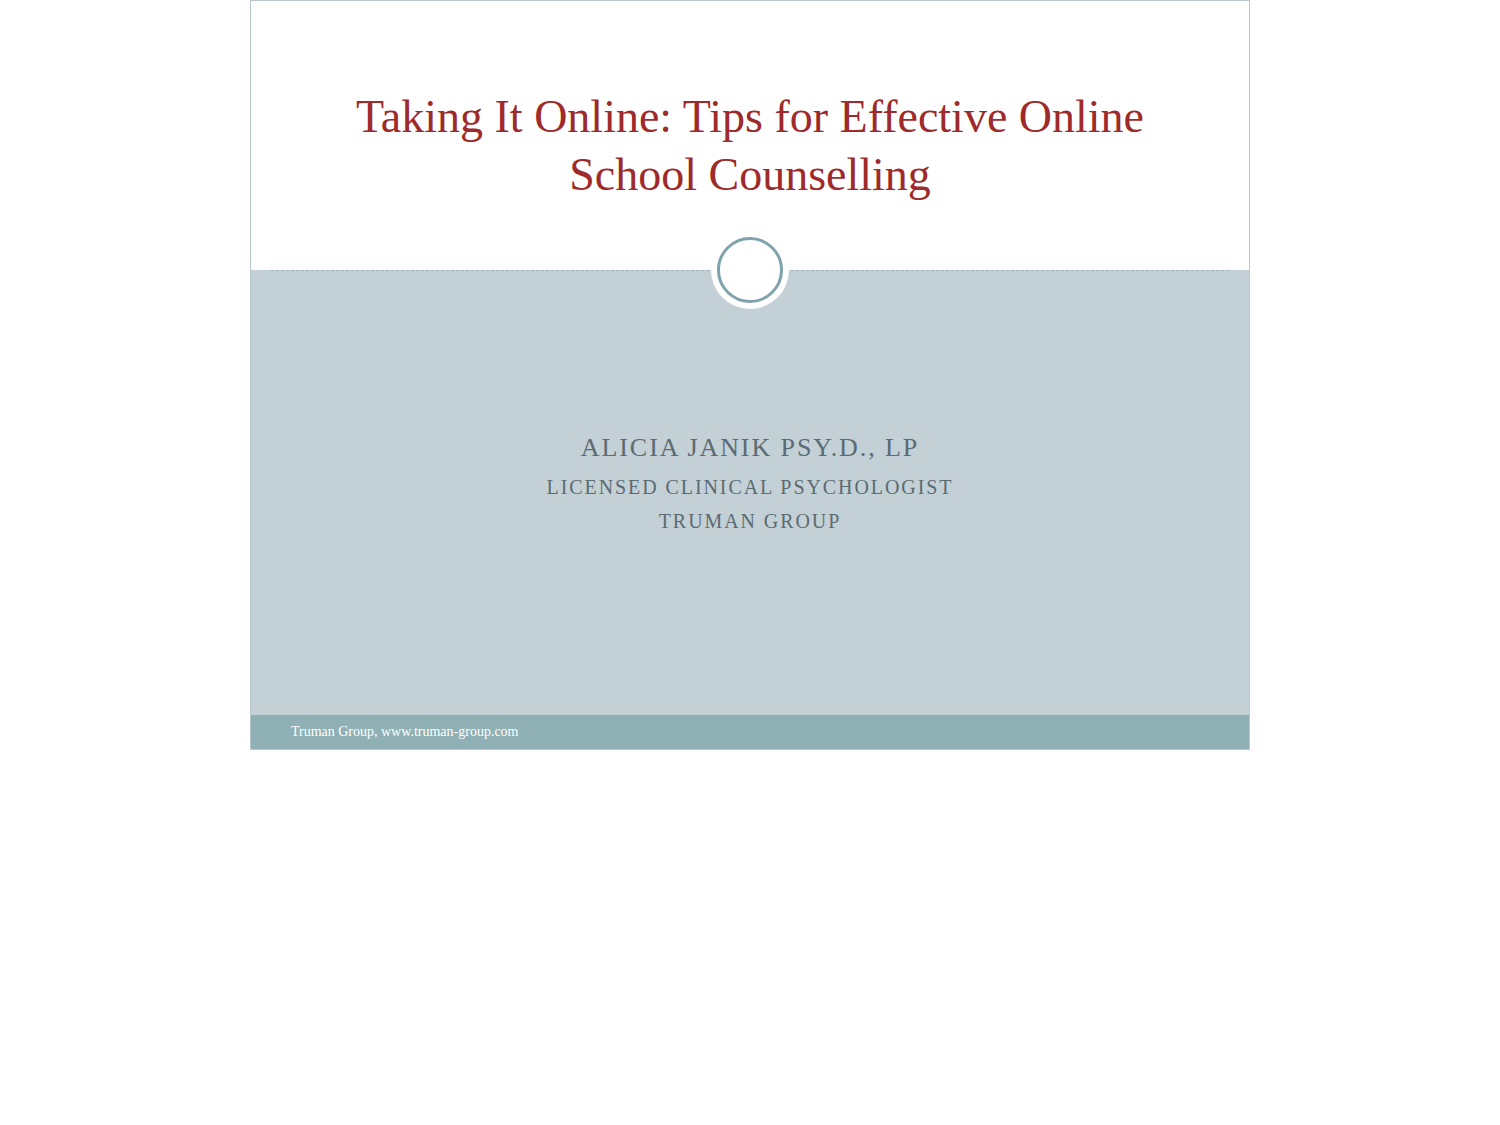Taking It Online: Tips for Effective Online School Counselling
Alicia Janik Psy.D., LP Licensed Clinical Psychologist Truman Group
Truman Group, www.truman-group.com